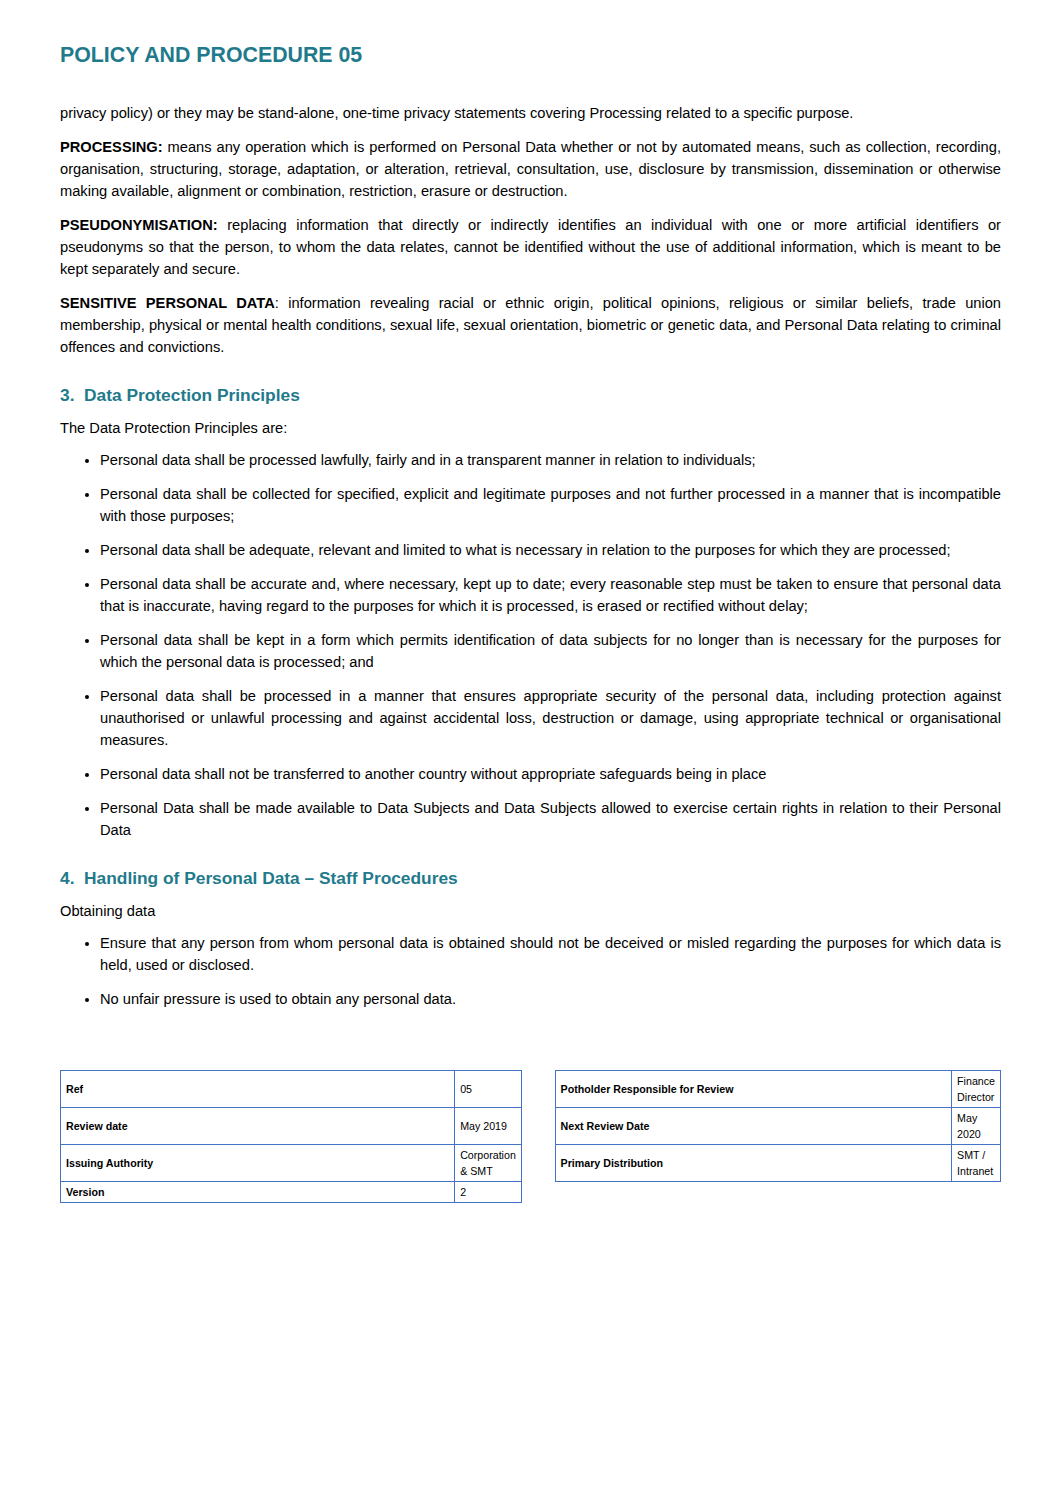POLICY AND PROCEDURE 05
privacy policy) or they may be stand-alone, one-time privacy statements covering Processing related to a specific purpose.
PROCESSING: means any operation which is performed on Personal Data whether or not by automated means, such as collection, recording, organisation, structuring, storage, adaptation, or alteration, retrieval, consultation, use, disclosure by transmission, dissemination or otherwise making available, alignment or combination, restriction, erasure or destruction.
PSEUDONYMISATION: replacing information that directly or indirectly identifies an individual with one or more artificial identifiers or pseudonyms so that the person, to whom the data relates, cannot be identified without the use of additional information, which is meant to be kept separately and secure.
SENSITIVE PERSONAL DATA: information revealing racial or ethnic origin, political opinions, religious or similar beliefs, trade union membership, physical or mental health conditions, sexual life, sexual orientation, biometric or genetic data, and Personal Data relating to criminal offences and convictions.
3. Data Protection Principles
The Data Protection Principles are:
Personal data shall be processed lawfully, fairly and in a transparent manner in relation to individuals;
Personal data shall be collected for specified, explicit and legitimate purposes and not further processed in a manner that is incompatible with those purposes;
Personal data shall be adequate, relevant and limited to what is necessary in relation to the purposes for which they are processed;
Personal data shall be accurate and, where necessary, kept up to date; every reasonable step must be taken to ensure that personal data that is inaccurate, having regard to the purposes for which it is processed, is erased or rectified without delay;
Personal data shall be kept in a form which permits identification of data subjects for no longer than is necessary for the purposes for which the personal data is processed; and
Personal data shall be processed in a manner that ensures appropriate security of the personal data, including protection against unauthorised or unlawful processing and against accidental loss, destruction or damage, using appropriate technical or organisational measures.
Personal data shall not be transferred to another country without appropriate safeguards being in place
Personal Data shall be made available to Data Subjects and Data Subjects allowed to exercise certain rights in relation to their Personal Data
4. Handling of Personal Data – Staff Procedures
Obtaining data
Ensure that any person from whom personal data is obtained should not be deceived or misled regarding the purposes for which data is held, used or disclosed.
No unfair pressure is used to obtain any personal data.
| Ref | 05 | | Potholder Responsible for Review | Finance Director |
| Review date | May 2019 | | Next Review Date | May 2020 |
| Issuing Authority | Corporation & SMT | | Primary Distribution | SMT / Intranet |
| Version | 2 | | | |